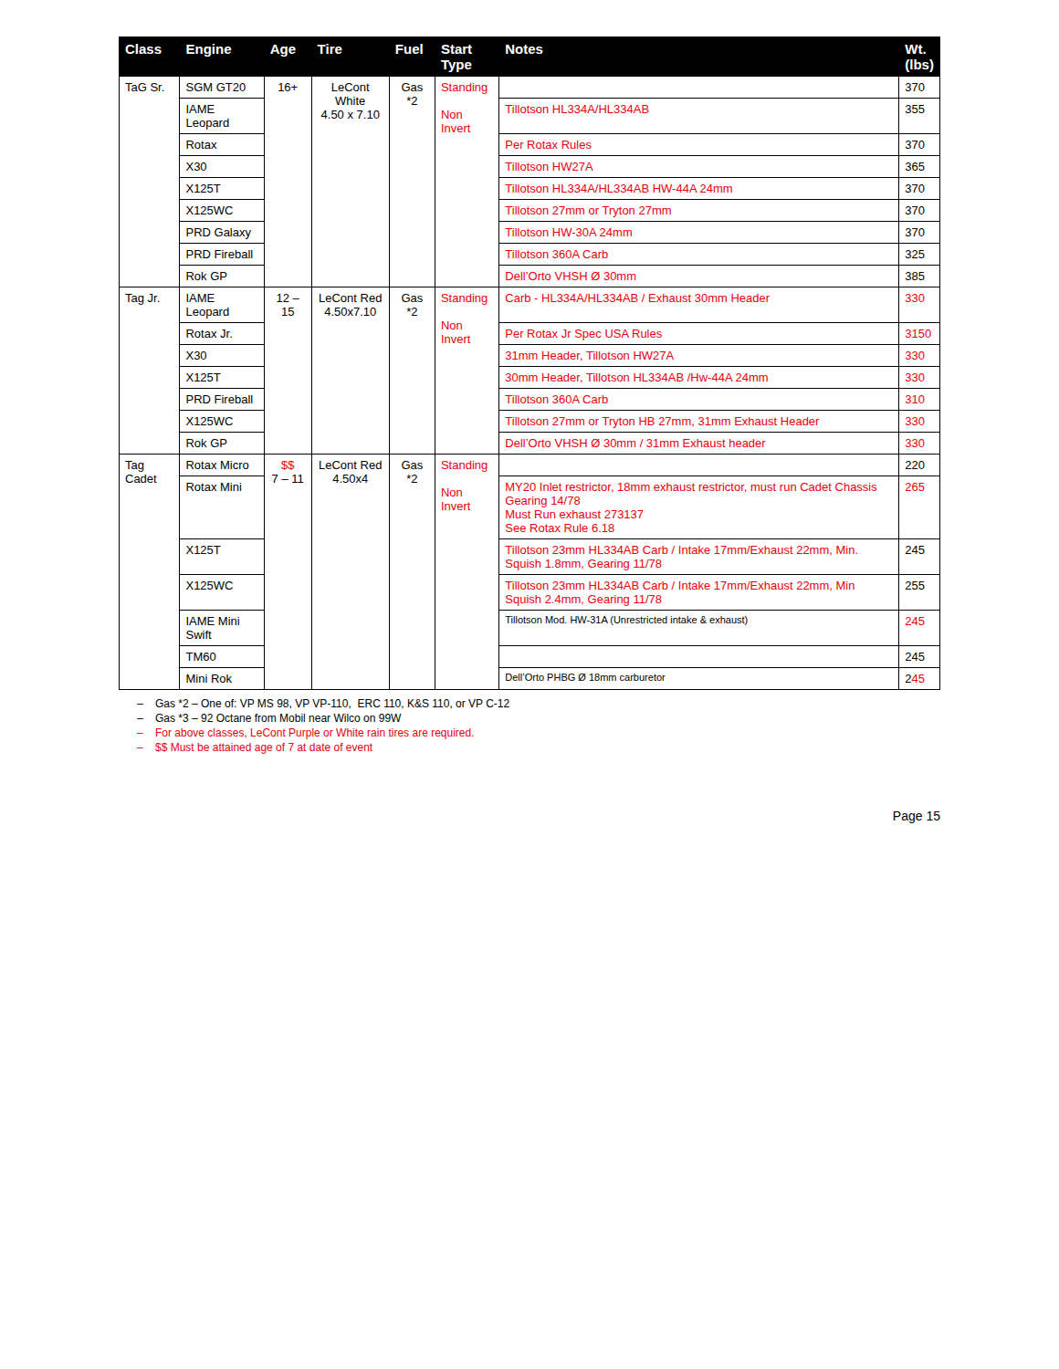| Class | Engine | Age | Tire | Fuel | Start Type | Notes | Wt. (lbs) |
| --- | --- | --- | --- | --- | --- | --- | --- |
| TaG Sr. | SGM GT20 | 16+ | LeCont White 4.50 x 7.10 | Gas *2 | Standing Non Invert | | 370 |
| IAME Leopard | Tillotson HL334A/HL334AB | 355 |
| Rotax | Per Rotax Rules | 370 |
| X30 | Tillotson HW27A | 365 |
| X125T | Tillotson HL334A/HL334AB HW-44A 24mm | 370 |
| X125WC | Tillotson 27mm or Tryton 27mm | 370 |
| PRD Galaxy | Tillotson HW-30A 24mm | 370 |
| PRD Fireball | Tillotson 360A Carb | 325 |
| Rok GP | Dell’Orto VHSH Ø 30mm | 385 |
| Tag Jr. | IAME Leopard | 12 – 15 | LeCont Red 4.50x7.10 | Gas *2 | Standing Non Invert | Carb - HL334A/HL334AB / Exhaust 30mm Header | 330 |
| Rotax Jr. | Per Rotax Jr Spec USA Rules | 3150 |
| X30 | 31mm Header, Tillotson HW27A | 330 |
| X125T | 30mm Header, Tillotson HL334AB /Hw-44A 24mm | 330 |
| PRD Fireball | Tillotson 360A Carb | 310 |
| X125WC | Tillotson 27mm or Tryton HB 27mm, 31mm Exhaust Header | 330 |
| Rok GP | Dell’Orto VHSH Ø 30mm / 31mm Exhaust header | 330 |
| Tag Cadet | Rotax Micro | $$ 7 – 11 | LeCont Red 4.50x4 | Gas *2 | Standing Non Invert | | 220 |
| Rotax Mini | MY20 Inlet restrictor, 18mm exhaust restrictor, must run Cadet Chassis Gearing 14/78 Must Run exhaust 273137 See Rotax Rule 6.18 | 265 |
| X125T | Tillotson 23mm HL334AB Carb / Intake 17mm/Exhaust 22mm, Min. Squish 1.8mm, Gearing 11/78 | 245 |
| X125WC | Tillotson 23mm HL334AB Carb / Intake 17mm/Exhaust 22mm, Min Squish 2.4mm, Gearing 11/78 | 255 |
| IAME Mini Swift | Tillotson Mod. HW-31A (Unrestricted intake & exhaust) | 245 |
| TM60 | | 245 |
| Mini Rok | Dell’Orto PHBG Ø 18mm carburetor | 2 45 |
Gas *2 – One of: VP MS 98, VP VP-110, ERC 110, K&S 110, or VP C-12
Gas *3 – 92 Octane from Mobil near Wilco on 99W
For above classes, LeCont Purple or White rain tires are required.
$$ Must be attained age of 7 at date of event
Page 15